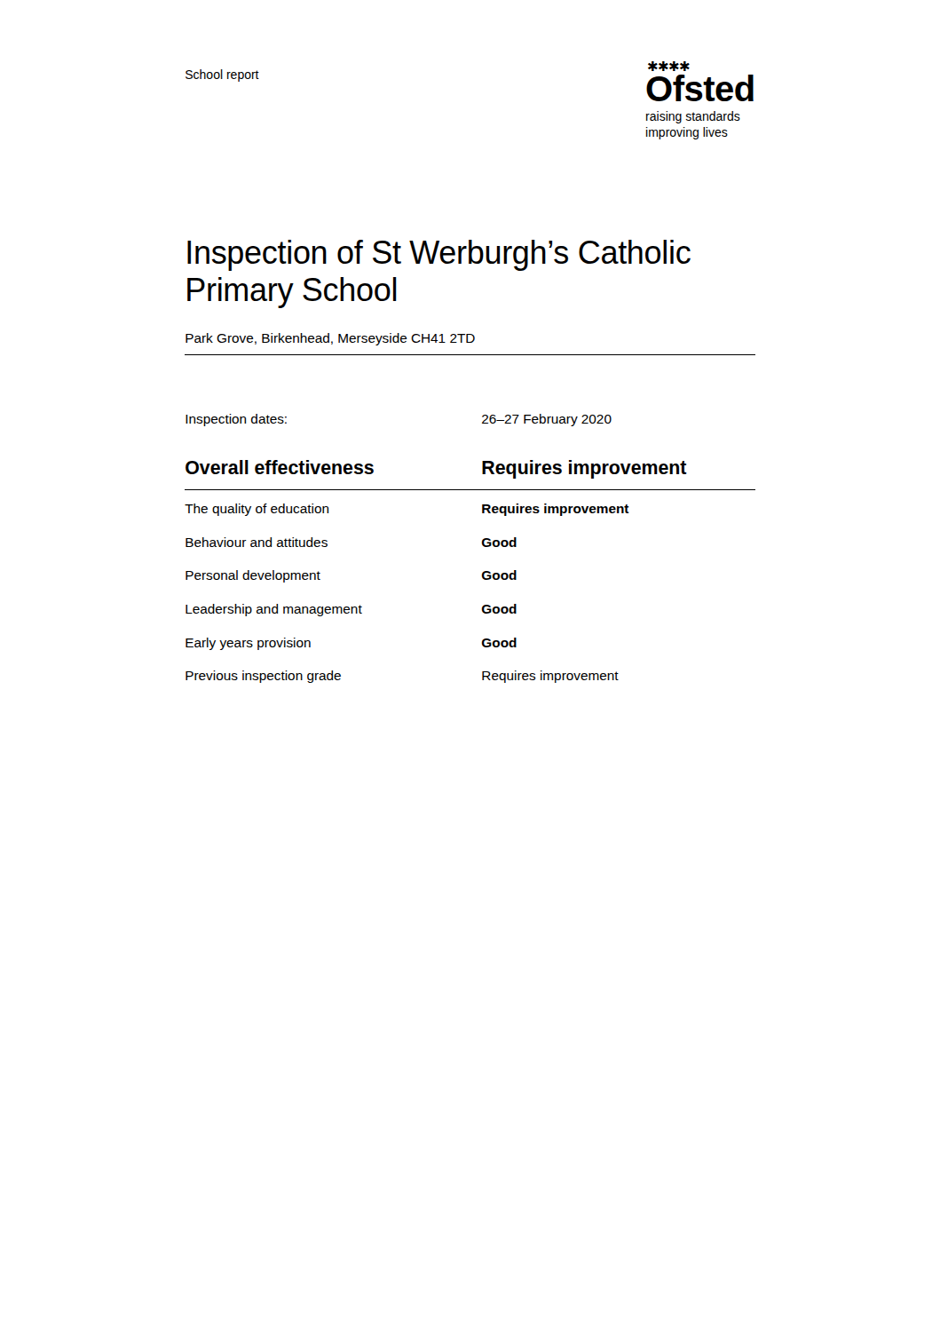School report
✱✱✱✱
Ofsted
raising standards
improving lives
Inspection of St Werburgh’s Catholic Primary School
Park Grove, Birkenhead, Merseyside CH41 2TD
| Inspection dates: | 26–27 February 2020 |
| Overall effectiveness | Requires improvement |
| The quality of education | Requires improvement |
| Behaviour and attitudes | Good |
| Personal development | Good |
| Leadership and management | Good |
| Early years provision | Good |
| Previous inspection grade | Requires improvement |